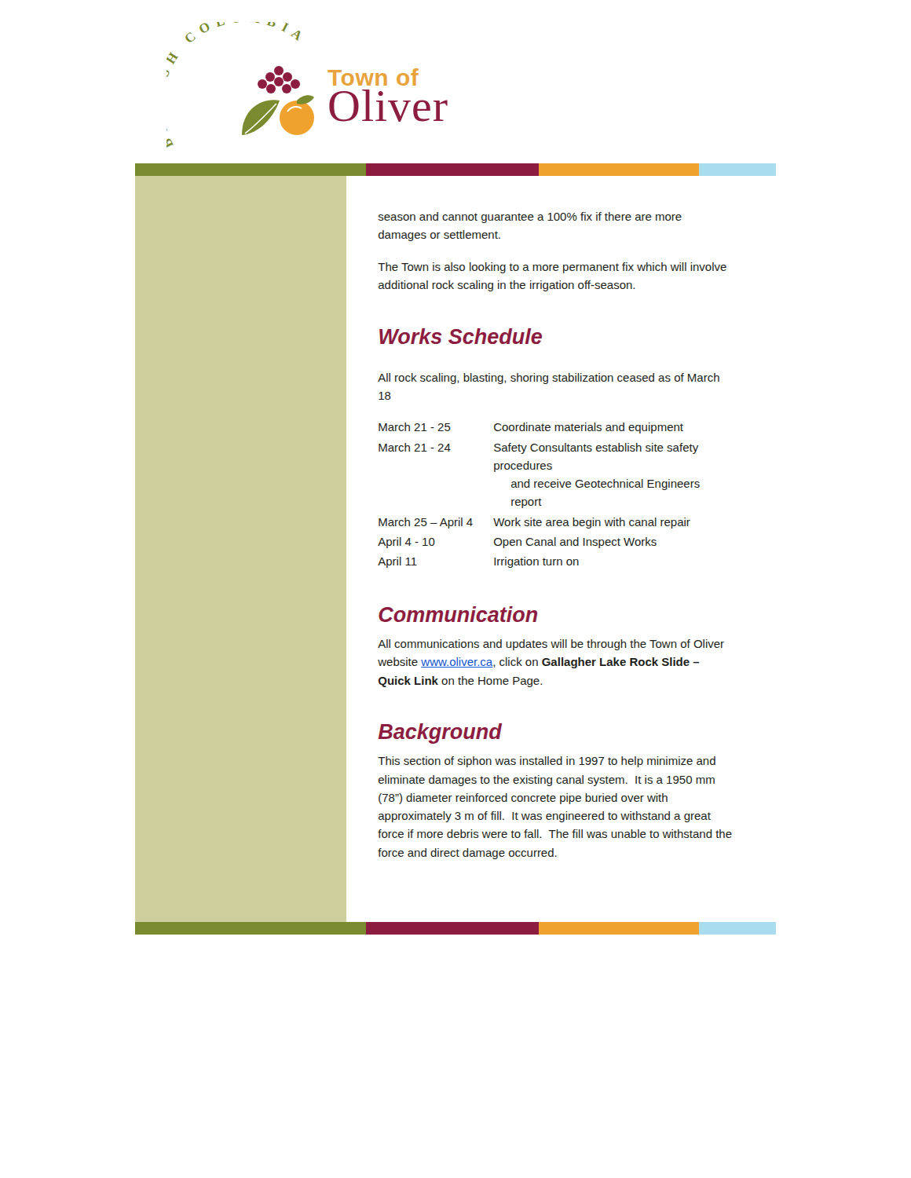B R I T I S H C O L U M B I A
Town of
Oliver
season and cannot guarantee a 100% fix if there are more damages or settlement.
The Town is also looking to a more permanent fix which will involve additional rock scaling in the irrigation off-season.
Works Schedule
All rock scaling, blasting, shoring stabilization ceased as of March 18
| March 21 - 25 | Coordinate materials and equipment |
| March 21 - 24 | Safety Consultants establish site safety procedures and receive Geotechnical Engineers report |
| March 25 – April 4 | Work site area begin with canal repair |
| April 4 - 10 | Open Canal and Inspect Works |
| April 11 | Irrigation turn on |
Communication
All communications and updates will be through the Town of Oliver website www.oliver.ca, click on Gallagher Lake Rock Slide – Quick Link on the Home Page.
Background
This section of siphon was installed in 1997 to help minimize and eliminate damages to the existing canal system. It is a 1950 mm (78”) diameter reinforced concrete pipe buried over with approximately 3 m of fill. It was engineered to withstand a great force if more debris were to fall. The fill was unable to withstand the force and direct damage occurred.